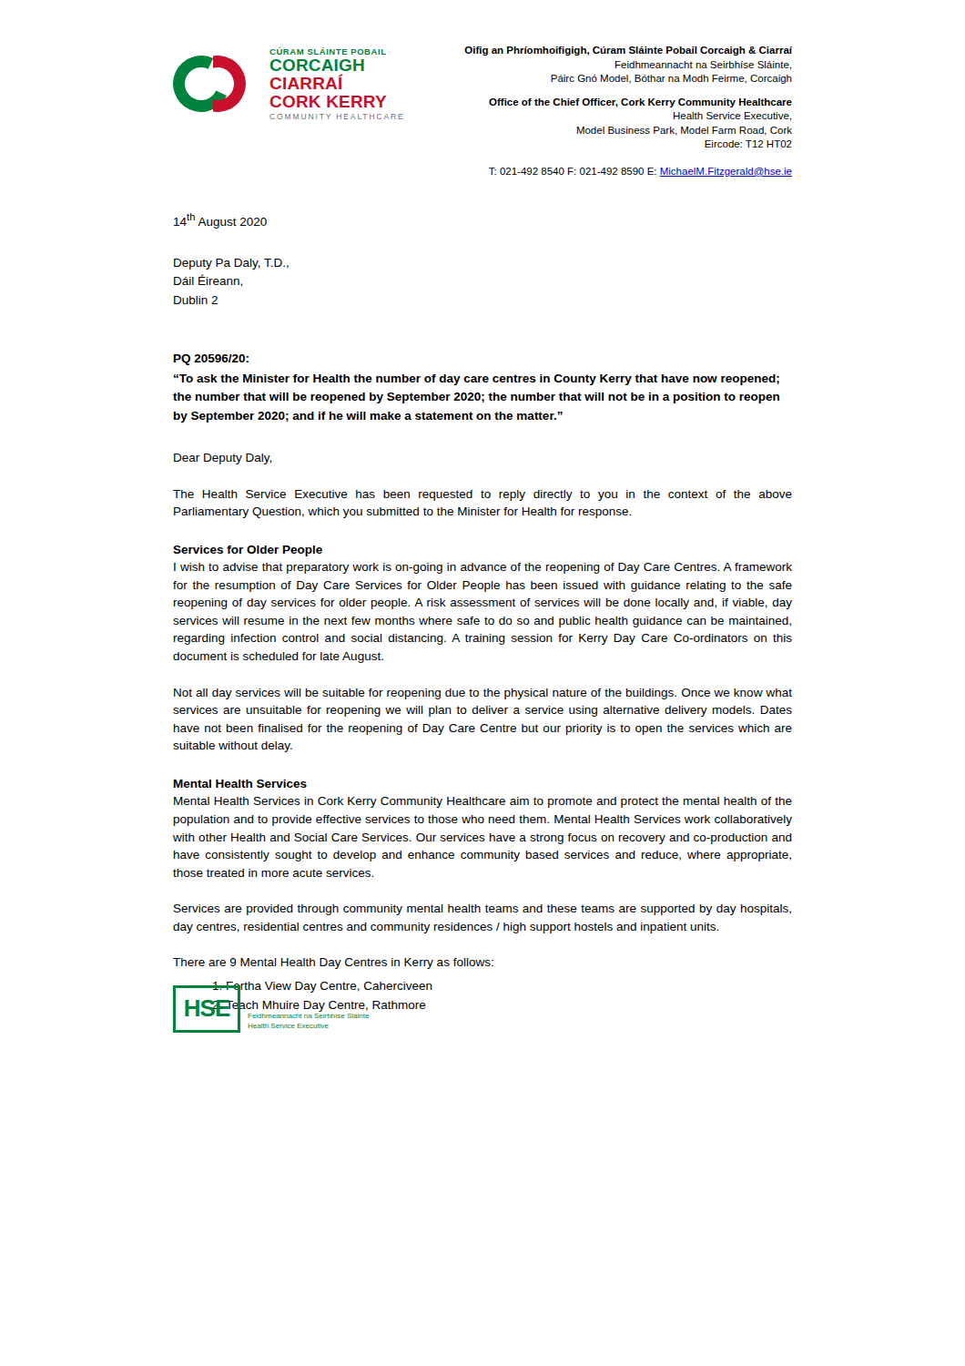CÚRAM SLÁINTE POBAIL
CORCAIGH CIARRAÍ
CORK KERRY
COMMUNITY HEALTHCARE
Oifig an Phríomhoifigigh, Cúram Sláinte Pobail Corcaigh & Ciarraí
Feidhmeannacht na Seirbhíse Sláinte,
Páirc Gnó Model, Bóthar na Modh Feirme, Corcaigh
Office of the Chief Officer, Cork Kerry Community Healthcare
Health Service Executive,
Model Business Park, Model Farm Road, Cork
Eircode: T12 HT02
T: 021-492 8540 F: 021-492 8590 E: MichaelM.Fitzgerald@hse.ie
14th August 2020
Deputy Pa Daly, T.D.,
Dáil Éireann,
Dublin 2
PQ 20596/20: “To ask the Minister for Health the number of day care centres in County Kerry that have now reopened; the number that will be reopened by September 2020; the number that will not be in a position to reopen by September 2020; and if he will make a statement on the matter.”
Dear Deputy Daly,
The Health Service Executive has been requested to reply directly to you in the context of the above Parliamentary Question, which you submitted to the Minister for Health for response.
Services for Older People
I wish to advise that preparatory work is on-going in advance of the reopening of Day Care Centres. A framework for the resumption of Day Care Services for Older People has been issued with guidance relating to the safe reopening of day services for older people. A risk assessment of services will be done locally and, if viable, day services will resume in the next few months where safe to do so and public health guidance can be maintained, regarding infection control and social distancing. A training session for Kerry Day Care Co-ordinators on this document is scheduled for late August.
Not all day services will be suitable for reopening due to the physical nature of the buildings. Once we know what services are unsuitable for reopening we will plan to deliver a service using alternative delivery models. Dates have not been finalised for the reopening of Day Care Centre but our priority is to open the services which are suitable without delay.
Mental Health Services
Mental Health Services in Cork Kerry Community Healthcare aim to promote and protect the mental health of the population and to provide effective services to those who need them. Mental Health Services work collaboratively with other Health and Social Care Services. Our services have a strong focus on recovery and co-production and have consistently sought to develop and enhance community based services and reduce, where appropriate, those treated in more acute services.
Services are provided through community mental health teams and these teams are supported by day hospitals, day centres, residential centres and community residences / high support hostels and inpatient units.
There are 9 Mental Health Day Centres in Kerry as follows:
Fertha View Day Centre, Caherciveen
Teach Mhuire Day Centre, Rathmore
HSE
Feidhmeannacht na Seirbhíse Sláinte
Health Service Executive